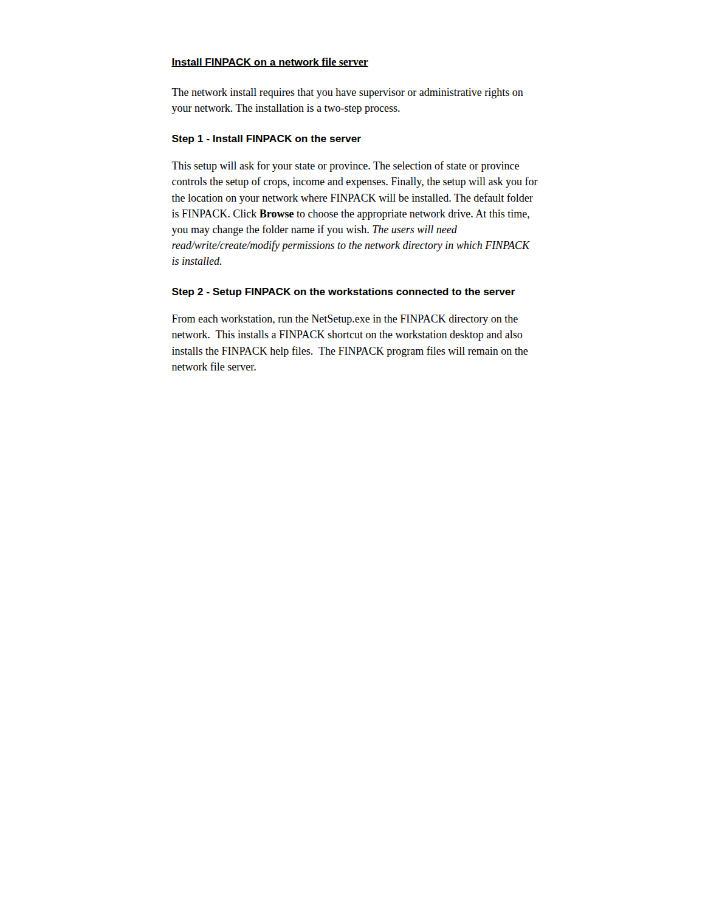Install FINPACK on a network file server
The network install requires that you have supervisor or administrative rights on your network. The installation is a two-step process.
Step 1 - Install FINPACK on the server
This setup will ask for your state or province. The selection of state or province controls the setup of crops, income and expenses. Finally, the setup will ask you for the location on your network where FINPACK will be installed. The default folder is FINPACK. Click Browse to choose the appropriate network drive. At this time, you may change the folder name if you wish. The users will need read/write/create/modify permissions to the network directory in which FINPACK is installed.
Step 2 - Setup FINPACK on the workstations connected to the server
From each workstation, run the NetSetup.exe in the FINPACK directory on the network. This installs a FINPACK shortcut on the workstation desktop and also installs the FINPACK help files. The FINPACK program files will remain on the network file server.